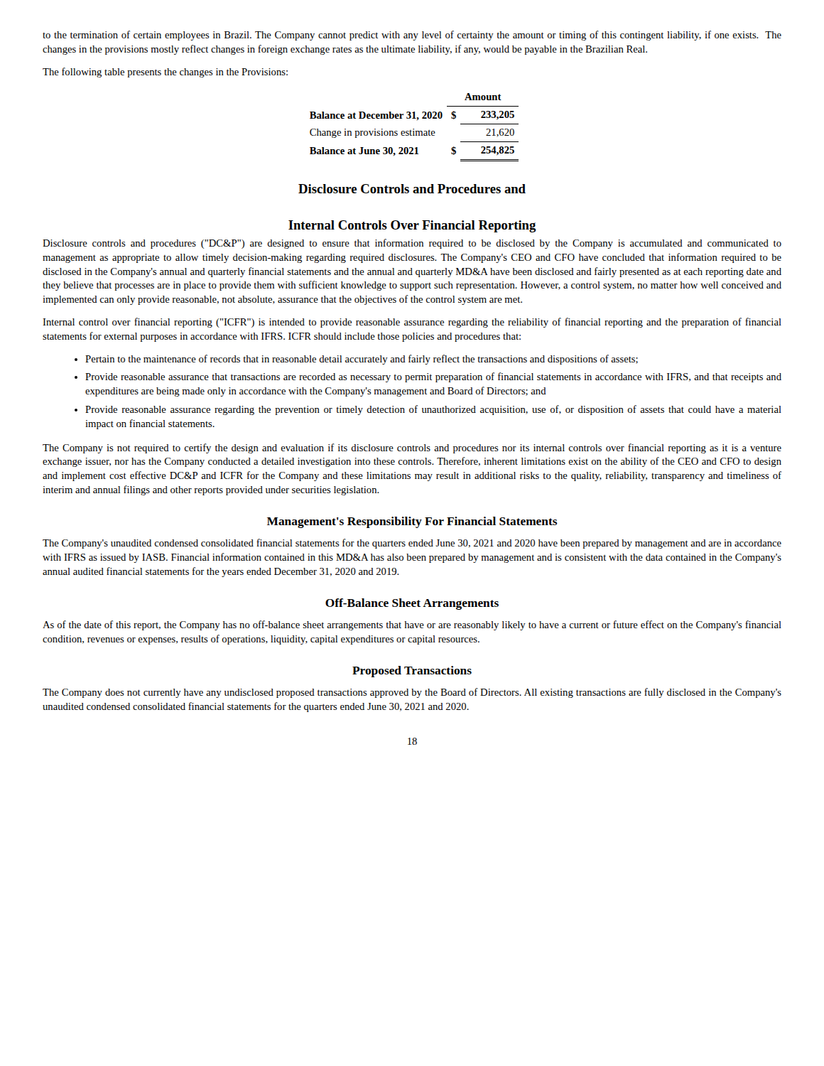to the termination of certain employees in Brazil. The Company cannot predict with any level of certainty the amount or timing of this contingent liability, if one exists. The changes in the provisions mostly reflect changes in foreign exchange rates as the ultimate liability, if any, would be payable in the Brazilian Real.
The following table presents the changes in the Provisions:
| | Amount |
| Balance at December 31, 2020 | $ | 233,205 |
| Change in provisions estimate | | 21,620 |
| Balance at June 30, 2021 | $ | 254,825 |
Disclosure Controls and Procedures and
Internal Controls Over Financial Reporting
Disclosure controls and procedures ("DC&P") are designed to ensure that information required to be disclosed by the Company is accumulated and communicated to management as appropriate to allow timely decision-making regarding required disclosures. The Company's CEO and CFO have concluded that information required to be disclosed in the Company's annual and quarterly financial statements and the annual and quarterly MD&A have been disclosed and fairly presented as at each reporting date and they believe that processes are in place to provide them with sufficient knowledge to support such representation. However, a control system, no matter how well conceived and implemented can only provide reasonable, not absolute, assurance that the objectives of the control system are met.
Internal control over financial reporting ("ICFR") is intended to provide reasonable assurance regarding the reliability of financial reporting and the preparation of financial statements for external purposes in accordance with IFRS. ICFR should include those policies and procedures that:
Pertain to the maintenance of records that in reasonable detail accurately and fairly reflect the transactions and dispositions of assets;
Provide reasonable assurance that transactions are recorded as necessary to permit preparation of financial statements in accordance with IFRS, and that receipts and expenditures are being made only in accordance with the Company's management and Board of Directors; and
Provide reasonable assurance regarding the prevention or timely detection of unauthorized acquisition, use of, or disposition of assets that could have a material impact on financial statements.
The Company is not required to certify the design and evaluation if its disclosure controls and procedures nor its internal controls over financial reporting as it is a venture exchange issuer, nor has the Company conducted a detailed investigation into these controls. Therefore, inherent limitations exist on the ability of the CEO and CFO to design and implement cost effective DC&P and ICFR for the Company and these limitations may result in additional risks to the quality, reliability, transparency and timeliness of interim and annual filings and other reports provided under securities legislation.
Management's Responsibility For Financial Statements
The Company's unaudited condensed consolidated financial statements for the quarters ended June 30, 2021 and 2020 have been prepared by management and are in accordance with IFRS as issued by IASB. Financial information contained in this MD&A has also been prepared by management and is consistent with the data contained in the Company's annual audited financial statements for the years ended December 31, 2020 and 2019.
Off-Balance Sheet Arrangements
As of the date of this report, the Company has no off-balance sheet arrangements that have or are reasonably likely to have a current or future effect on the Company's financial condition, revenues or expenses, results of operations, liquidity, capital expenditures or capital resources.
Proposed Transactions
The Company does not currently have any undisclosed proposed transactions approved by the Board of Directors. All existing transactions are fully disclosed in the Company's unaudited condensed consolidated financial statements for the quarters ended June 30, 2021 and 2020.
18